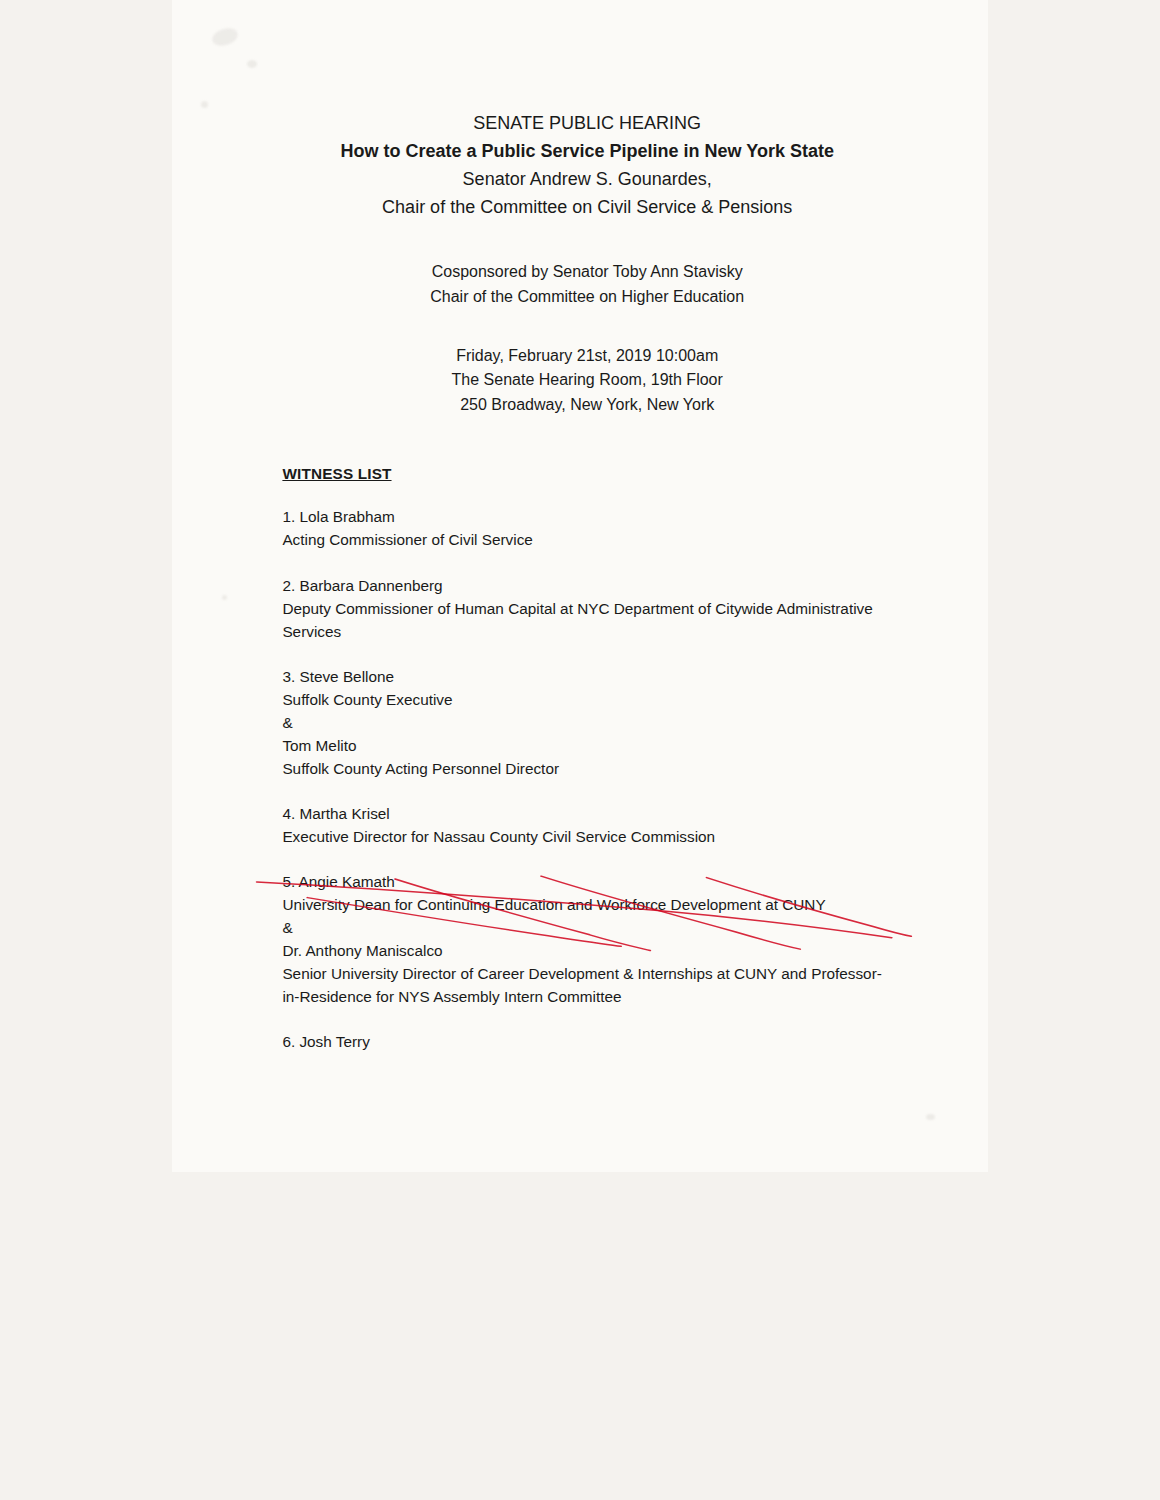SENATE PUBLIC HEARING How to Create a Public Service Pipeline in New York State Senator Andrew S. Gounardes, Chair of the Committee on Civil Service & Pensions
Cosponsored by Senator Toby Ann Stavisky
Chair of the Committee on Higher Education
Friday, February 21st, 2019 10:00am
The Senate Hearing Room, 19th Floor
250 Broadway, New York, New York
WITNESS LIST
1. Lola Brabham
Acting Commissioner of Civil Service
2. Barbara Dannenberg
Deputy Commissioner of Human Capital at NYC Department of Citywide Administrative Services
3. Steve Bellone
Suffolk County Executive
& Tom Melito
Suffolk County Acting Personnel Director
4. Martha Krisel
Executive Director for Nassau County Civil Service Commission
5. Angie Kamath
University Dean for Continuing Education and Workforce Development at CUNY
& Dr. Anthony Maniscalco
Senior University Director of Career Development & Internships at CUNY and Professor-in-Residence for NYS Assembly Intern Committee
6. Josh Terry